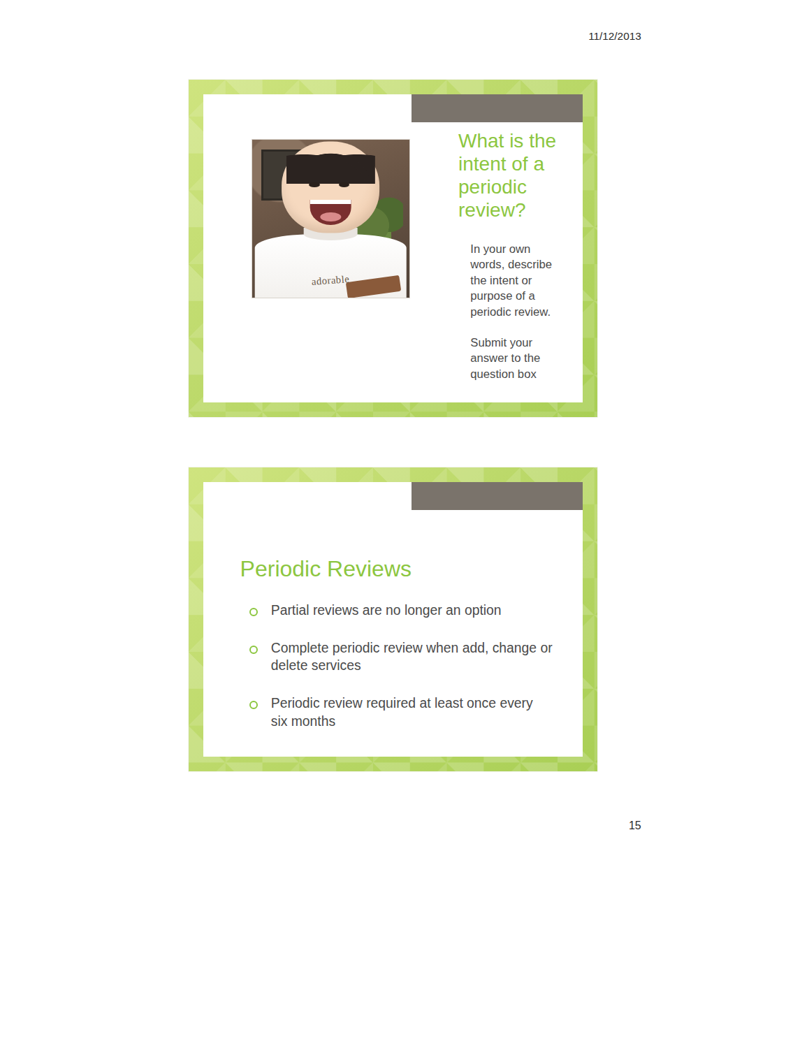11/12/2013
adorable
What is the intent of a periodic review?
In your own words, describe the intent or purpose of a periodic review.
Submit your answer to the question box
Periodic Reviews
Partial reviews are no longer an option
Complete periodic review when add, change or delete services
Periodic review required at least once every six months
15